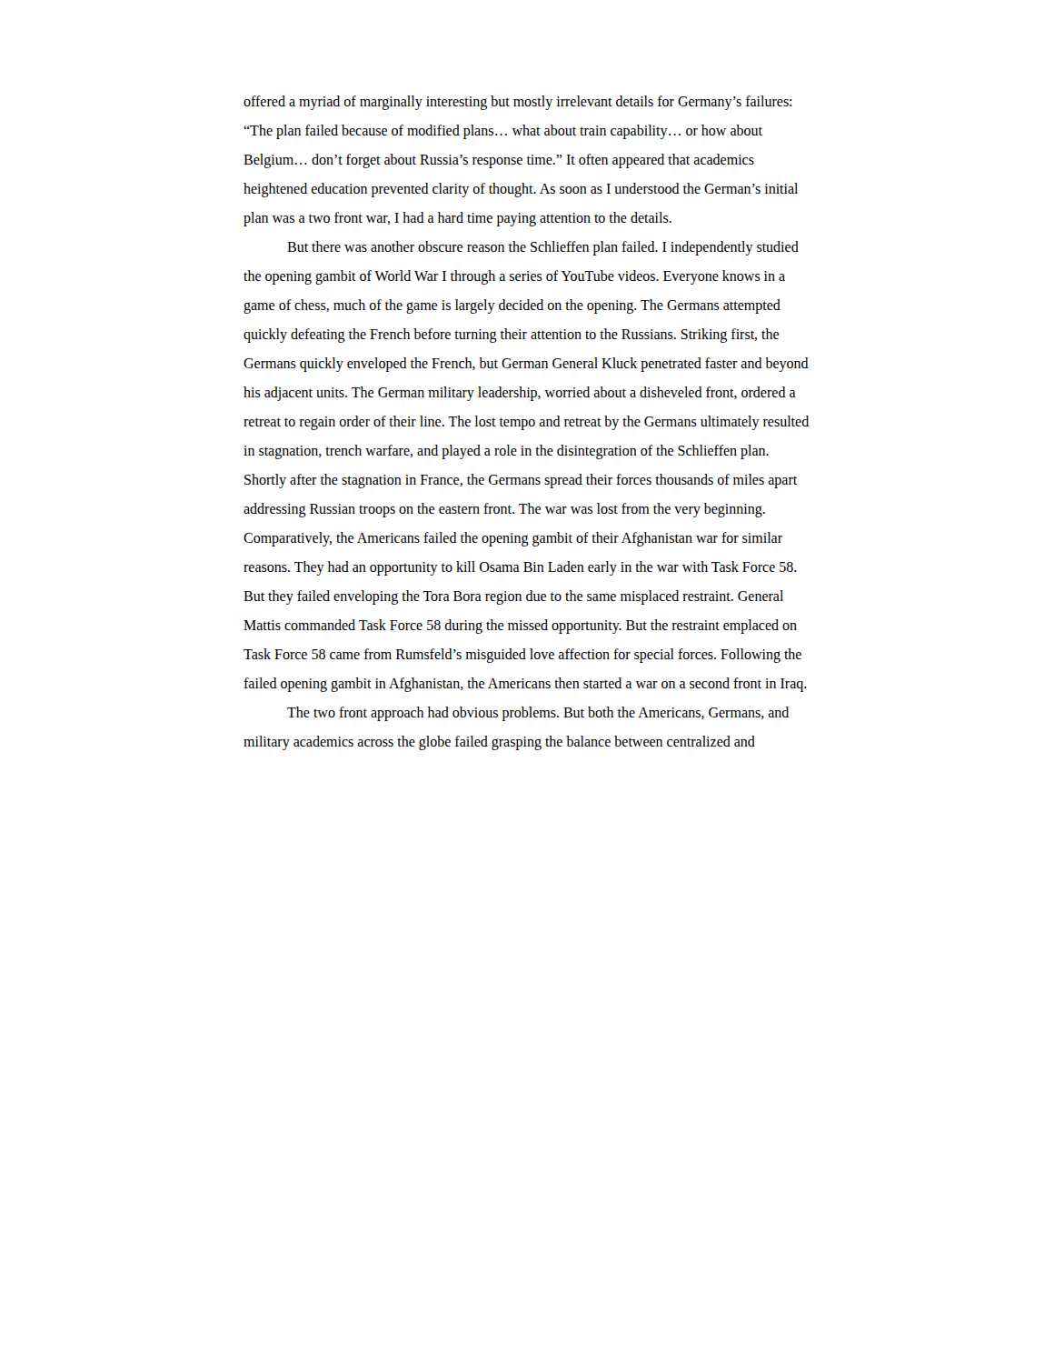offered a myriad of marginally interesting but mostly irrelevant details for Germany’s failures: “The plan failed because of modified plans… what about train capability… or how about Belgium… don’t forget about Russia’s response time.” It often appeared that academics heightened education prevented clarity of thought. As soon as I understood the German’s initial plan was a two front war, I had a hard time paying attention to the details.
But there was another obscure reason the Schlieffen plan failed. I independently studied the opening gambit of World War I through a series of YouTube videos. Everyone knows in a game of chess, much of the game is largely decided on the opening. The Germans attempted quickly defeating the French before turning their attention to the Russians. Striking first, the Germans quickly enveloped the French, but German General Kluck penetrated faster and beyond his adjacent units. The German military leadership, worried about a disheveled front, ordered a retreat to regain order of their line. The lost tempo and retreat by the Germans ultimately resulted in stagnation, trench warfare, and played a role in the disintegration of the Schlieffen plan. Shortly after the stagnation in France, the Germans spread their forces thousands of miles apart addressing Russian troops on the eastern front. The war was lost from the very beginning. Comparatively, the Americans failed the opening gambit of their Afghanistan war for similar reasons. They had an opportunity to kill Osama Bin Laden early in the war with Task Force 58. But they failed enveloping the Tora Bora region due to the same misplaced restraint. General Mattis commanded Task Force 58 during the missed opportunity. But the restraint emplaced on Task Force 58 came from Rumsfeld’s misguided love affection for special forces. Following the failed opening gambit in Afghanistan, the Americans then started a war on a second front in Iraq.
The two front approach had obvious problems. But both the Americans, Germans, and military academics across the globe failed grasping the balance between centralized and